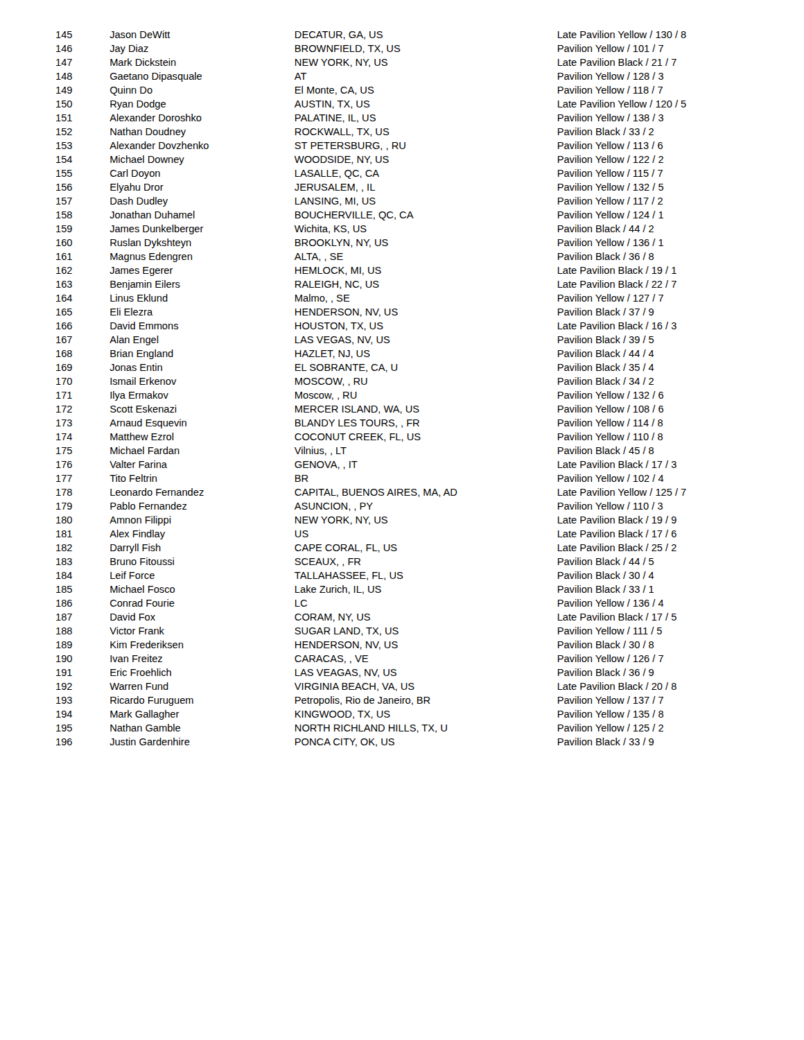| 145 | Jason DeWitt | DECATUR, GA, US | Late Pavilion Yellow / 130 / 8 |
| 146 | Jay Diaz | BROWNFIELD, TX, US | Pavilion Yellow / 101 / 7 |
| 147 | Mark Dickstein | NEW YORK, NY, US | Late Pavilion Black / 21 / 7 |
| 148 | Gaetano Dipasquale | AT | Pavilion Yellow / 128 / 3 |
| 149 | Quinn Do | El Monte, CA, US | Pavilion Yellow / 118 / 7 |
| 150 | Ryan Dodge | AUSTIN, TX, US | Late Pavilion Yellow / 120 / 5 |
| 151 | Alexander Doroshko | PALATINE, IL, US | Pavilion Yellow / 138 / 3 |
| 152 | Nathan Doudney | ROCKWALL, TX, US | Pavilion Black / 33 / 2 |
| 153 | Alexander Dovzhenko | ST PETERSBURG, , RU | Pavilion Yellow / 113 / 6 |
| 154 | Michael Downey | WOODSIDE, NY, US | Pavilion Yellow / 122 / 2 |
| 155 | Carl Doyon | LASALLE, QC, CA | Pavilion Yellow / 115 / 7 |
| 156 | Elyahu Dror | JERUSALEM, , IL | Pavilion Yellow / 132 / 5 |
| 157 | Dash Dudley | LANSING, MI, US | Pavilion Yellow / 117 / 2 |
| 158 | Jonathan Duhamel | BOUCHERVILLE, QC, CA | Pavilion Yellow / 124 / 1 |
| 159 | James Dunkelberger | Wichita, KS, US | Pavilion Black / 44 / 2 |
| 160 | Ruslan Dykshteyn | BROOKLYN, NY, US | Pavilion Yellow / 136 / 1 |
| 161 | Magnus Edengren | ALTA, , SE | Pavilion Black / 36 / 8 |
| 162 | James Egerer | HEMLOCK, MI, US | Late Pavilion Black / 19 / 1 |
| 163 | Benjamin Eilers | RALEIGH, NC, US | Late Pavilion Black / 22 / 7 |
| 164 | Linus Eklund | Malmo, , SE | Pavilion Yellow / 127 / 7 |
| 165 | Eli Elezra | HENDERSON, NV, US | Pavilion Black / 37 / 9 |
| 166 | David Emmons | HOUSTON, TX, US | Late Pavilion Black / 16 / 3 |
| 167 | Alan Engel | LAS VEGAS, NV, US | Pavilion Black / 39 / 5 |
| 168 | Brian England | HAZLET, NJ, US | Pavilion Black / 44 / 4 |
| 169 | Jonas Entin | EL SOBRANTE, CA, U | Pavilion Black / 35 / 4 |
| 170 | Ismail Erkenov | MOSCOW, , RU | Pavilion Black / 34 / 2 |
| 171 | Ilya Ermakov | Moscow, , RU | Pavilion Yellow / 132 / 6 |
| 172 | Scott Eskenazi | MERCER ISLAND, WA, US | Pavilion Yellow / 108 / 6 |
| 173 | Arnaud Esquevin | BLANDY LES TOURS, , FR | Pavilion Yellow / 114 / 8 |
| 174 | Matthew Ezrol | COCONUT CREEK, FL, US | Pavilion Yellow / 110 / 8 |
| 175 | Michael Fardan | Vilnius, , LT | Pavilion Black / 45 / 8 |
| 176 | Valter Farina | GENOVA, , IT | Late Pavilion Black / 17 / 3 |
| 177 | Tito Feltrin | BR | Pavilion Yellow / 102 / 4 |
| 178 | Leonardo Fernandez | CAPITAL, BUENOS AIRES, MA, AD | Late Pavilion Yellow / 125 / 7 |
| 179 | Pablo Fernandez | ASUNCION, , PY | Pavilion Yellow / 110 / 3 |
| 180 | Amnon Filippi | NEW YORK, NY, US | Late Pavilion Black / 19 / 9 |
| 181 | Alex Findlay | US | Late Pavilion Black / 17 / 6 |
| 182 | Darryll Fish | CAPE CORAL, FL, US | Late Pavilion Black / 25 / 2 |
| 183 | Bruno Fitoussi | SCEAUX, , FR | Pavilion Black / 44 / 5 |
| 184 | Leif Force | TALLAHASSEE, FL, US | Pavilion Black / 30 / 4 |
| 185 | Michael Fosco | Lake Zurich, IL, US | Pavilion Black / 33 / 1 |
| 186 | Conrad Fourie | LC | Pavilion Yellow / 136 / 4 |
| 187 | David Fox | CORAM, NY, US | Late Pavilion Black / 17 / 5 |
| 188 | Victor Frank | SUGAR LAND, TX, US | Pavilion Yellow / 111 / 5 |
| 189 | Kim Frederiksen | HENDERSON, NV, US | Pavilion Black / 30 / 8 |
| 190 | Ivan Freitez | CARACAS, , VE | Pavilion Yellow / 126 / 7 |
| 191 | Eric Froehlich | LAS VEAGAS, NV, US | Pavilion Black / 36 / 9 |
| 192 | Warren Fund | VIRGINIA BEACH, VA, US | Late Pavilion Black / 20 / 8 |
| 193 | Ricardo Furuguem | Petropolis, Rio de Janeiro, BR | Pavilion Yellow / 137 / 7 |
| 194 | Mark Gallagher | KINGWOOD, TX, US | Pavilion Yellow / 135 / 8 |
| 195 | Nathan Gamble | NORTH RICHLAND HILLS, TX, U | Pavilion Yellow / 125 / 2 |
| 196 | Justin Gardenhire | PONCA CITY, OK, US | Pavilion Black / 33 / 9 |